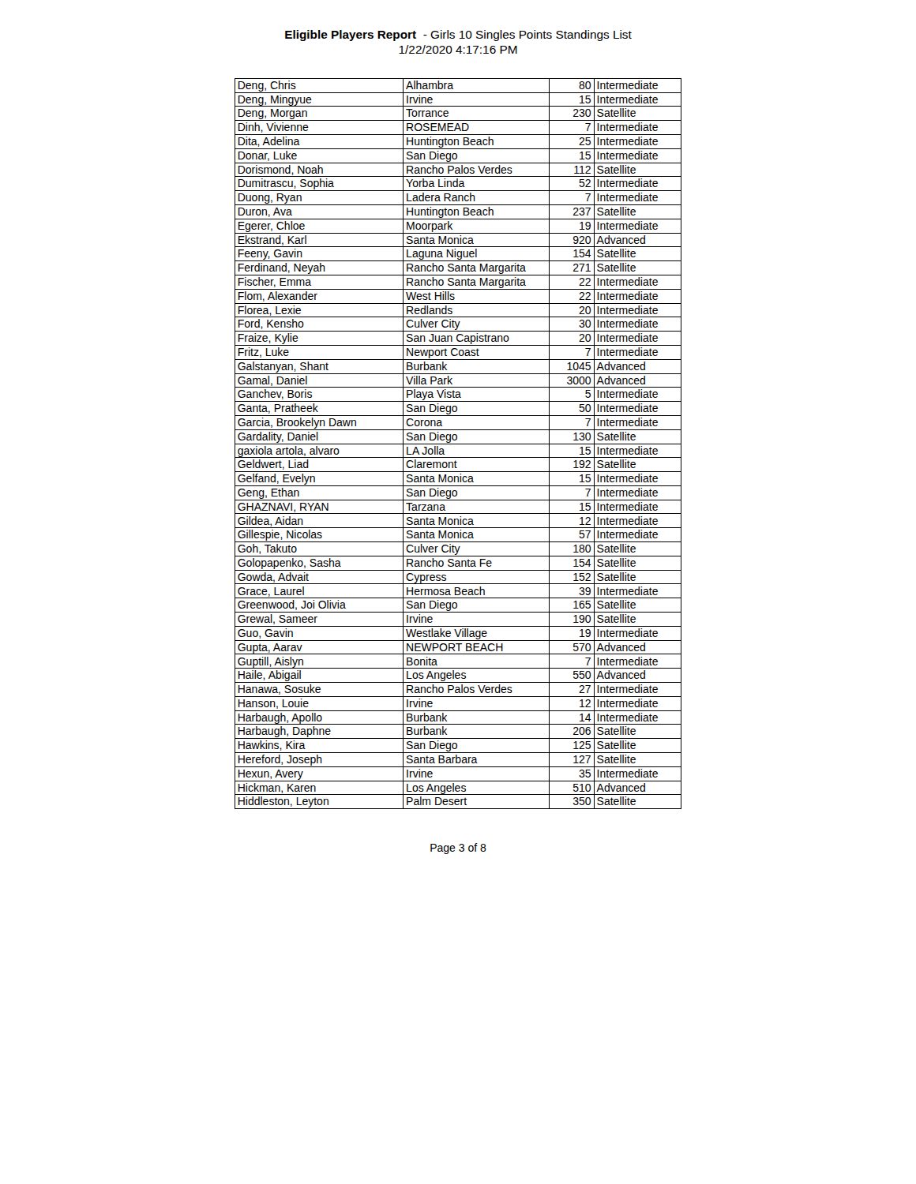Eligible Players Report - Girls 10 Singles Points Standings List
1/22/2020 4:17:16 PM
| Deng, Chris | Alhambra | 80 | Intermediate |
| Deng, Mingyue | Irvine | 15 | Intermediate |
| Deng, Morgan | Torrance | 230 | Satellite |
| Dinh, Vivienne | ROSEMEAD | 7 | Intermediate |
| Dita, Adelina | Huntington Beach | 25 | Intermediate |
| Donar, Luke | San Diego | 15 | Intermediate |
| Dorismond, Noah | Rancho Palos Verdes | 112 | Satellite |
| Dumitrascu, Sophia | Yorba Linda | 52 | Intermediate |
| Duong, Ryan | Ladera Ranch | 7 | Intermediate |
| Duron, Ava | Huntington Beach | 237 | Satellite |
| Egerer, Chloe | Moorpark | 19 | Intermediate |
| Ekstrand, Karl | Santa Monica | 920 | Advanced |
| Feeny, Gavin | Laguna Niguel | 154 | Satellite |
| Ferdinand, Neyah | Rancho Santa Margarita | 271 | Satellite |
| Fischer, Emma | Rancho Santa Margarita | 22 | Intermediate |
| Flom, Alexander | West Hills | 22 | Intermediate |
| Florea, Lexie | Redlands | 20 | Intermediate |
| Ford, Kensho | Culver City | 30 | Intermediate |
| Fraize, Kylie | San Juan Capistrano | 20 | Intermediate |
| Fritz, Luke | Newport Coast | 7 | Intermediate |
| Galstanyan, Shant | Burbank | 1045 | Advanced |
| Gamal, Daniel | Villa Park | 3000 | Advanced |
| Ganchev, Boris | Playa Vista | 5 | Intermediate |
| Ganta, Pratheek | San Diego | 50 | Intermediate |
| Garcia, Brookelyn Dawn | Corona | 7 | Intermediate |
| Gardality, Daniel | San Diego | 130 | Satellite |
| gaxiola artola, alvaro | LA Jolla | 15 | Intermediate |
| Geldwert, Liad | Claremont | 192 | Satellite |
| Gelfand, Evelyn | Santa Monica | 15 | Intermediate |
| Geng, Ethan | San Diego | 7 | Intermediate |
| GHAZNAVI, RYAN | Tarzana | 15 | Intermediate |
| Gildea, Aidan | Santa Monica | 12 | Intermediate |
| Gillespie, Nicolas | Santa Monica | 57 | Intermediate |
| Goh, Takuto | Culver City | 180 | Satellite |
| Golopapenko, Sasha | Rancho Santa Fe | 154 | Satellite |
| Gowda, Advait | Cypress | 152 | Satellite |
| Grace, Laurel | Hermosa Beach | 39 | Intermediate |
| Greenwood, Joi Olivia | San Diego | 165 | Satellite |
| Grewal, Sameer | Irvine | 190 | Satellite |
| Guo, Gavin | Westlake Village | 19 | Intermediate |
| Gupta, Aarav | NEWPORT BEACH | 570 | Advanced |
| Guptill, Aislyn | Bonita | 7 | Intermediate |
| Haile, Abigail | Los Angeles | 550 | Advanced |
| Hanawa, Sosuke | Rancho Palos Verdes | 27 | Intermediate |
| Hanson, Louie | Irvine | 12 | Intermediate |
| Harbaugh, Apollo | Burbank | 14 | Intermediate |
| Harbaugh, Daphne | Burbank | 206 | Satellite |
| Hawkins, Kira | San Diego | 125 | Satellite |
| Hereford, Joseph | Santa Barbara | 127 | Satellite |
| Hexun, Avery | Irvine | 35 | Intermediate |
| Hickman, Karen | Los Angeles | 510 | Advanced |
| Hiddleston, Leyton | Palm Desert | 350 | Satellite |
Page 3 of 8